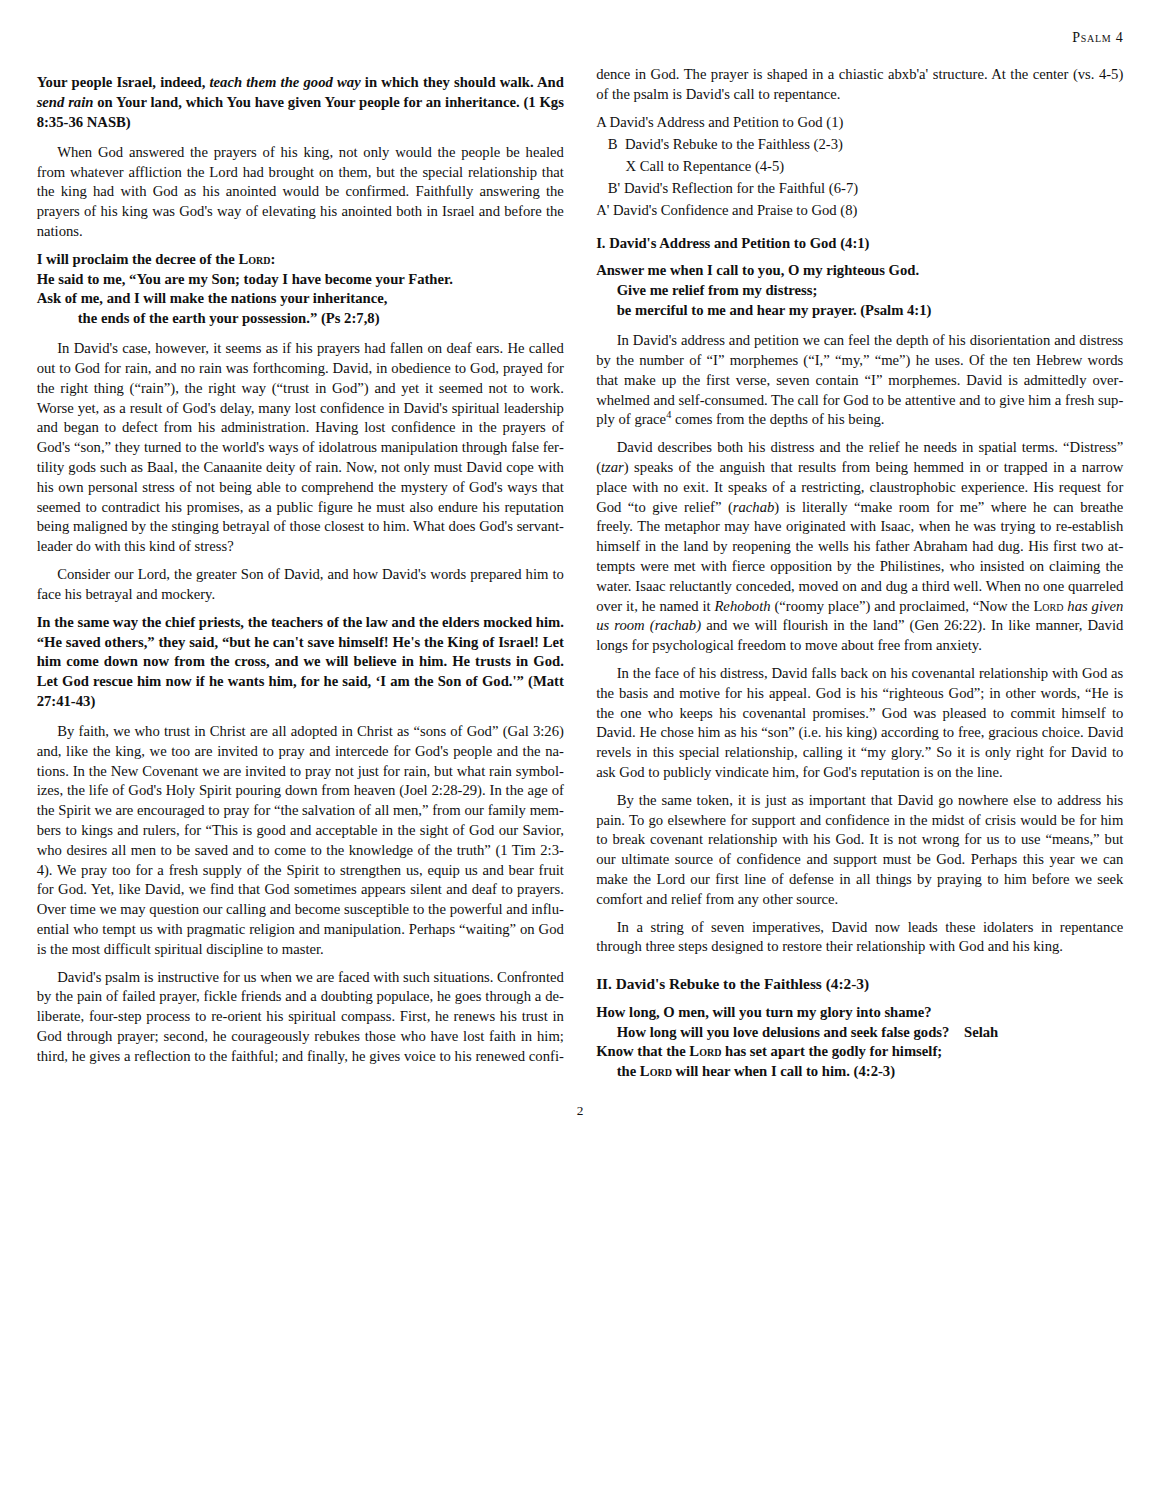Psalm 4
Your people Israel, indeed, teach them the good way in which they should walk. And send rain on Your land, which You have given Your people for an inheritance. (1 Kgs 8:35-36 NASB)
When God answered the prayers of his king, not only would the people be healed from whatever affliction the Lord had brought on them, but the special relationship that the king had with God as his anointed would be confirmed. Faithfully answering the prayers of his king was God's way of elevating his anointed both in Israel and before the nations.
I will proclaim the decree of the Lord:
He said to me, “You are my Son; today I have become your Father.
Ask of me, and I will make the nations your inheritance,
the ends of the earth your possession.” (Ps 2:7,8)
In David's case, however, it seems as if his prayers had fallen on deaf ears. He called out to God for rain, and no rain was forthcoming. David, in obedience to God, prayed for the right thing (“rain”), the right way (“trust in God”) and yet it seemed not to work. Worse yet, as a result of God's delay, many lost confidence in David's spiritual leadership and began to defect from his administration. Having lost confidence in the prayers of God's “son,” they turned to the world's ways of idolatrous manipulation through false fertility gods such as Baal, the Canaanite deity of rain. Now, not only must David cope with his own personal stress of not being able to comprehend the mystery of God's ways that seemed to contradict his promises, as a public figure he must also endure his reputation being maligned by the stinging betrayal of those closest to him. What does God's servant-leader do with this kind of stress?
Consider our Lord, the greater Son of David, and how David's words prepared him to face his betrayal and mockery.
In the same way the chief priests, the teachers of the law and the elders mocked him. “He saved others,” they said, “but he can't save himself! He's the King of Israel! Let him come down now from the cross, and we will believe in him. He trusts in God. Let God rescue him now if he wants him, for he said, ‘I am the Son of God.'” (Matt 27:41-43)
By faith, we who trust in Christ are all adopted in Christ as “sons of God” (Gal 3:26) and, like the king, we too are invited to pray and intercede for God's people and the nations. In the New Covenant we are invited to pray not just for rain, but what rain symbolizes, the life of God's Holy Spirit pouring down from heaven (Joel 2:28-29). In the age of the Spirit we are encouraged to pray for “the salvation of all men,” from our family members to kings and rulers, for “This is good and acceptable in the sight of God our Savior, who desires all men to be saved and to come to the knowledge of the truth” (1 Tim 2:3-4). We pray too for a fresh supply of the Spirit to strengthen us, equip us and bear fruit for God. Yet, like David, we find that God sometimes appears silent and deaf to prayers. Over time we may question our calling and become susceptible to the powerful and influential who tempt us with pragmatic religion and manipulation. Perhaps “waiting” on God is the most difficult spiritual discipline to master.
David's psalm is instructive for us when we are faced with such situations. Confronted by the pain of failed prayer, fickle friends and a doubting populace, he goes through a deliberate, four-step process to re-orient his spiritual compass. First, he renews his trust in God through prayer; second, he courageously rebukes those who have lost faith in him; third, he gives a reflection to the faithful; and finally, he gives voice to his renewed confidence in God. The prayer is shaped in a chiastic abxb'a' structure. At the center (vs. 4-5) of the psalm is David's call to repentance.
A David's Address and Petition to God (1)
B David's Rebuke to the Faithless (2-3)
X Call to Repentance (4-5)
B' David's Reflection for the Faithful (6-7)
A' David's Confidence and Praise to God (8)
I. David's Address and Petition to God (4:1)
Answer me when I call to you, O my righteous God.
Give me relief from my distress; be merciful to me and hear my prayer. (Psalm 4:1)
In David's address and petition we can feel the depth of his disorientation and distress by the number of “I” morphemes (“I,” “my,” “me”) he uses. Of the ten Hebrew words that make up the first verse, seven contain “I” morphemes. David is admittedly overwhelmed and self-consumed. The call for God to be attentive and to give him a fresh supply of grace4 comes from the depths of his being.
David describes both his distress and the relief he needs in spatial terms. “Distress” (tzar) speaks of the anguish that results from being hemmed in or trapped in a narrow place with no exit. It speaks of a restricting, claustrophobic experience. His request for God “to give relief” (rachab) is literally “make room for me” where he can breathe freely. The metaphor may have originated with Isaac, when he was trying to re-establish himself in the land by reopening the wells his father Abraham had dug. His first two attempts were met with fierce opposition by the Philistines, who insisted on claiming the water. Isaac reluctantly conceded, moved on and dug a third well. When no one quarreled over it, he named it Rehoboth (“roomy place”) and proclaimed, “Now the Lord has given us room (rachab) and we will flourish in the land” (Gen 26:22). In like manner, David longs for psychological freedom to move about free from anxiety.
In the face of his distress, David falls back on his covenantal relationship with God as the basis and motive for his appeal. God is his “righteous God”; in other words, “He is the one who keeps his covenantal promises.” God was pleased to commit himself to David. He chose him as his “son” (i.e. his king) according to free, gracious choice. David revels in this special relationship, calling it “my glory.” So it is only right for David to ask God to publicly vindicate him, for God's reputation is on the line.
By the same token, it is just as important that David go nowhere else to address his pain. To go elsewhere for support and confidence in the midst of crisis would be for him to break covenant relationship with his God. It is not wrong for us to use “means,” but our ultimate source of confidence and support must be God. Perhaps this year we can make the Lord our first line of defense in all things by praying to him before we seek comfort and relief from any other source.
In a string of seven imperatives, David now leads these idolaters in repentance through three steps designed to restore their relationship with God and his king.
II. David's Rebuke to the Faithless (4:2-3)
How long, O men, will you turn my glory into shame?
How long will you love delusions and seek false gods? Selah Know that the Lord has set apart the godly for himself;
the Lord will hear when I call to him. (4:2-3)
2